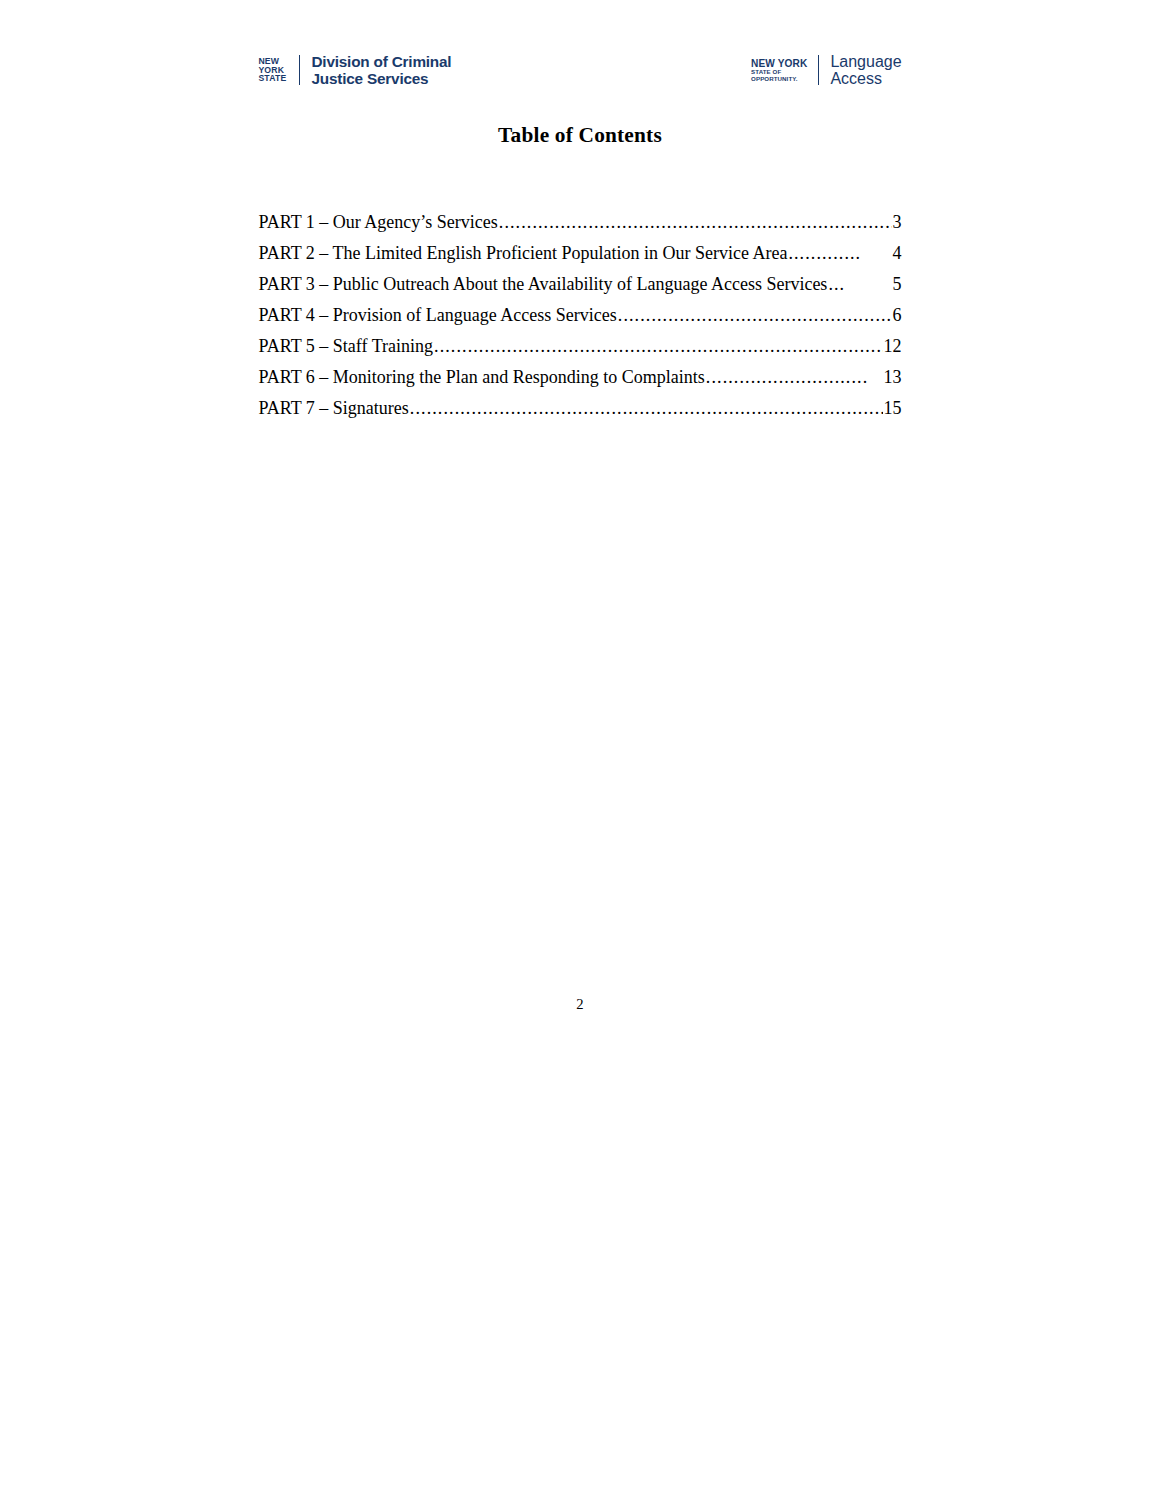NEW YORK STATE
Division of Criminal
Justice Services
NEW YORK STATE OF OPPORTUNITY.
Language
Access
Table of Contents
PART 1 – Our Agency’s Services ................................................................................. 3
PART 2 – The Limited English Proficient Population in Our Service Area ............. 4
PART 3 – Public Outreach About the Availability of Language Access Services ... 5
PART 4 – Provision of Language Access Services ................................................... 6
PART 5 – Staff Training ......................................................................................... 12
PART 6 – Monitoring the Plan and Responding to Complaints ............................. 13
PART 7 – Signatures ............................................................................................... 15
2